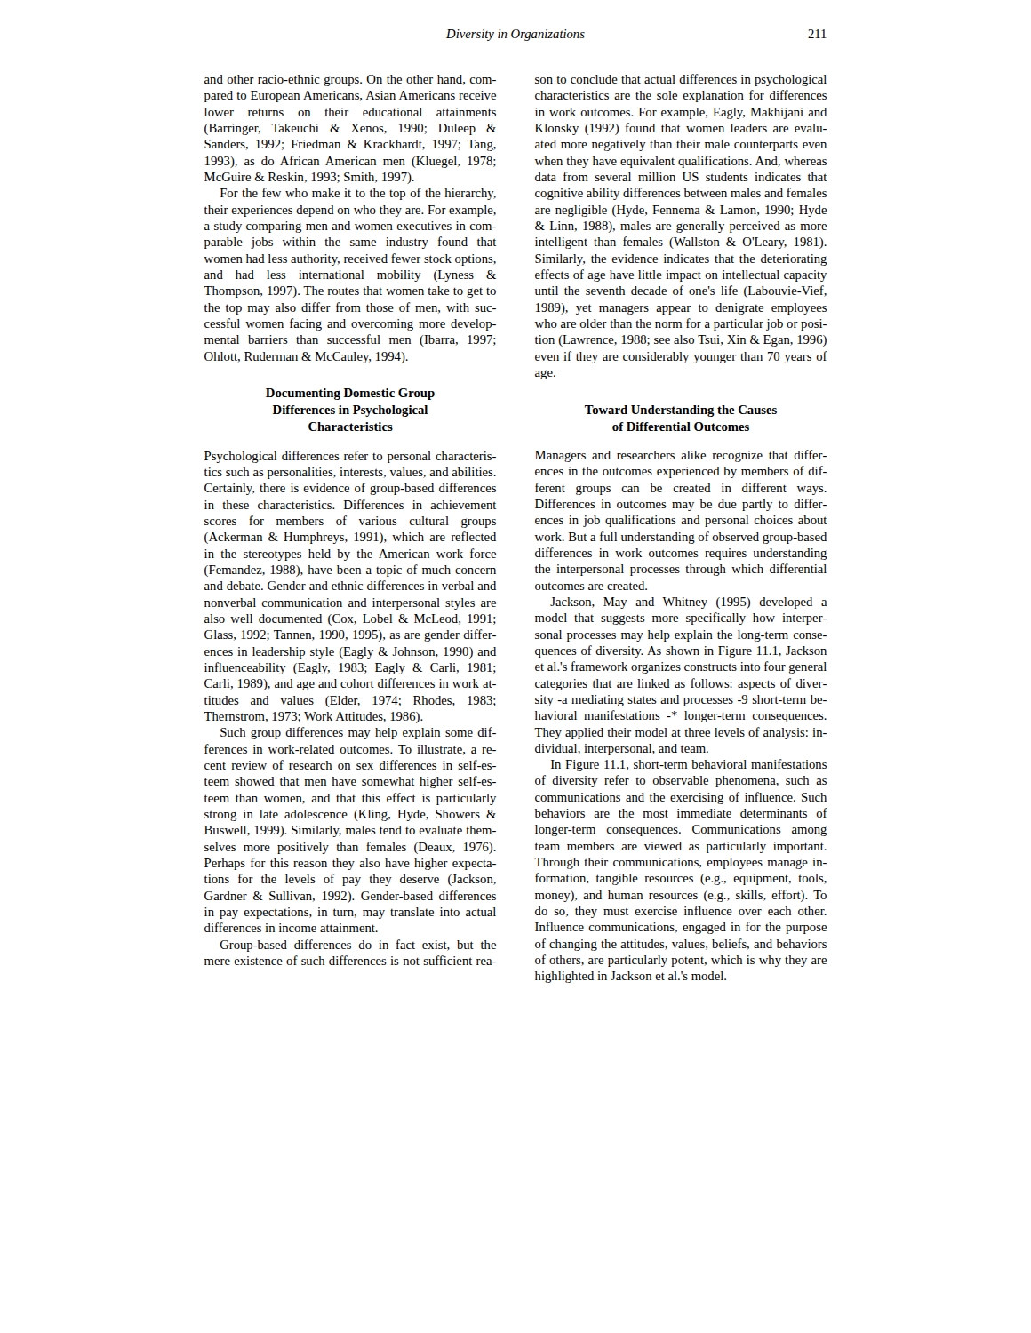211 Diversity in Organizations
and other racio-ethnic groups. On the other hand, compared to European Americans, Asian Americans receive lower returns on their educational attainments (Barringer, Takeuchi & Xenos, 1990; Duleep & Sanders, 1992; Friedman & Krackhardt, 1997; Tang, 1993), as do African American men (Kluegel, 1978; McGuire & Reskin, 1993; Smith, 1997).
For the few who make it to the top of the hierarchy, their experiences depend on who they are. For example, a study comparing men and women executives in comparable jobs within the same industry found that women had less authority, received fewer stock options, and had less international mobility (Lyness & Thompson, 1997). The routes that women take to get to the top may also differ from those of men, with successful women facing and overcoming more developmental barriers than successful men (Ibarra, 1997; Ohlott, Ruderman & McCauley, 1994).
Documenting Domestic Group
Differences in Psychological
Characteristics
Psychological differences refer to personal characteristics such as personalities, interests, values, and abilities. Certainly, there is evidence of group-based differences in these characteristics. Differences in achievement scores for members of various cultural groups (Ackerman & Humphreys, 1991), which are reflected in the stereotypes held by the American work force (Femandez, 1988), have been a topic of much concern and debate. Gender and ethnic differences in verbal and nonverbal communication and interpersonal styles are also well documented (Cox, Lobel & McLeod, 1991; Glass, 1992; Tannen, 1990, 1995), as are gender differences in leadership style (Eagly & Johnson, 1990) and influenceability (Eagly, 1983; Eagly & Carli, 1981; Carli, 1989), and age and cohort differences in work attitudes and values (Elder, 1974; Rhodes, 1983; Thernstrom, 1973; Work Attitudes, 1986).
Such group differences may help explain some differences in work-related outcomes. To illustrate, a recent review of research on sex differences in self-esteem showed that men have somewhat higher self-esteem than women, and that this effect is particularly strong in late adolescence (Kling, Hyde, Showers & Buswell, 1999). Similarly, males tend to evaluate themselves more positively than females (Deaux, 1976). Perhaps for this reason they also have higher expectations for the levels of pay they deserve (Jackson, Gardner & Sullivan, 1992). Gender-based differences in pay expectations, in turn, may translate into actual differences in income attainment.
Group-based differences do in fact exist, but the mere existence of such differences is not sufficient reason to conclude that actual differences in psychological characteristics are the sole explanation for differences in work outcomes. For example, Eagly, Makhijani and Klonsky (1992) found that women leaders are evaluated more negatively than their male counterparts even when they have equivalent qualifications. And, whereas data from several million US students indicates that cognitive ability differences between males and females are negligible (Hyde, Fennema & Lamon, 1990; Hyde & Linn, 1988), males are generally perceived as more intelligent than females (Wallston & O'Leary, 1981). Similarly, the evidence indicates that the deteriorating effects of age have little impact on intellectual capacity until the seventh decade of one's life (Labouvie-Vief, 1989), yet managers appear to denigrate employees who are older than the norm for a particular job or position (Lawrence, 1988; see also Tsui, Xin & Egan, 1996) even if they are considerably younger than 70 years of age.
Toward Understanding the Causes
of Differential Outcomes
Managers and researchers alike recognize that differences in the outcomes experienced by members of different groups can be created in different ways. Differences in outcomes may be due partly to differences in job qualifications and personal choices about work. But a full understanding of observed group-based differences in work outcomes requires understanding the interpersonal processes through which differential outcomes are created.
Jackson, May and Whitney (1995) developed a model that suggests more specifically how interpersonal processes may help explain the long-term consequences of diversity. As shown in Figure 11.1, Jackson et al.'s framework organizes constructs into four general categories that are linked as follows: aspects of diversity -a mediating states and processes -9 short-term behavioral manifestations -* longer-term consequences. They applied their model at three levels of analysis: individual, interpersonal, and team.
In Figure 11.1, short-term behavioral manifestations of diversity refer to observable phenomena, such as communications and the exercising of influence. Such behaviors are the most immediate determinants of longer-term consequences. Communications among team members are viewed as particularly important. Through their communications, employees manage information, tangible resources (e.g., equipment, tools, money), and human resources (e.g., skills, effort). To do so, they must exercise influence over each other. Influence communications, engaged in for the purpose of changing the attitudes, values, beliefs, and behaviors of others, are particularly potent, which is why they are highlighted in Jackson et al.'s model.